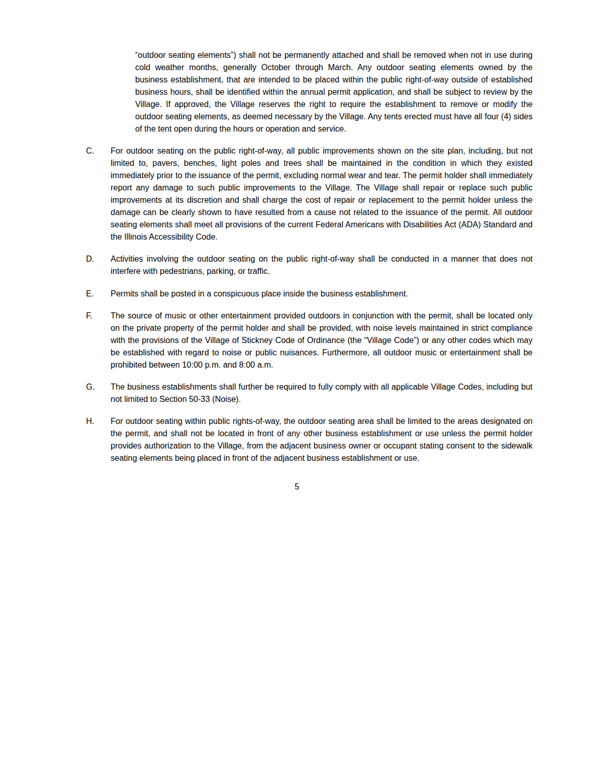“outdoor seating elements”) shall not be permanently attached and shall be removed when not in use during cold weather months, generally October through March. Any outdoor seating elements owned by the business establishment, that are intended to be placed within the public right-of-way outside of established business hours, shall be identified within the annual permit application, and shall be subject to review by the Village. If approved, the Village reserves the right to require the establishment to remove or modify the outdoor seating elements, as deemed necessary by the Village. Any tents erected must have all four (4) sides of the tent open during the hours or operation and service.
C.
For outdoor seating on the public right-of-way, all public improvements shown on the site plan, including, but not limited to, pavers, benches, light poles and trees shall be maintained in the condition in which they existed immediately prior to the issuance of the permit, excluding normal wear and tear. The permit holder shall immediately report any damage to such public improvements to the Village. The Village shall repair or replace such public improvements at its discretion and shall charge the cost of repair or replacement to the permit holder unless the damage can be clearly shown to have resulted from a cause not related to the issuance of the permit. All outdoor seating elements shall meet all provisions of the current Federal Americans with Disabilities Act (ADA) Standard and the Illinois Accessibility Code.
D.
Activities involving the outdoor seating on the public right-of-way shall be conducted in a manner that does not interfere with pedestrians, parking, or traffic.
E.
Permits shall be posted in a conspicuous place inside the business establishment.
F.
The source of music or other entertainment provided outdoors in conjunction with the permit, shall be located only on the private property of the permit holder and shall be provided, with noise levels maintained in strict compliance with the provisions of the Village of Stickney Code of Ordinance (the “Village Code”) or any other codes which may be established with regard to noise or public nuisances. Furthermore, all outdoor music or entertainment shall be prohibited between 10:00 p.m. and 8:00 a.m.
G.
The business establishments shall further be required to fully comply with all applicable Village Codes, including but not limited to Section 50-33 (Noise).
H.
For outdoor seating within public rights-of-way, the outdoor seating area shall be limited to the areas designated on the permit, and shall not be located in front of any other business establishment or use unless the permit holder provides authorization to the Village, from the adjacent business owner or occupant stating consent to the sidewalk seating elements being placed in front of the adjacent business establishment or use.
5